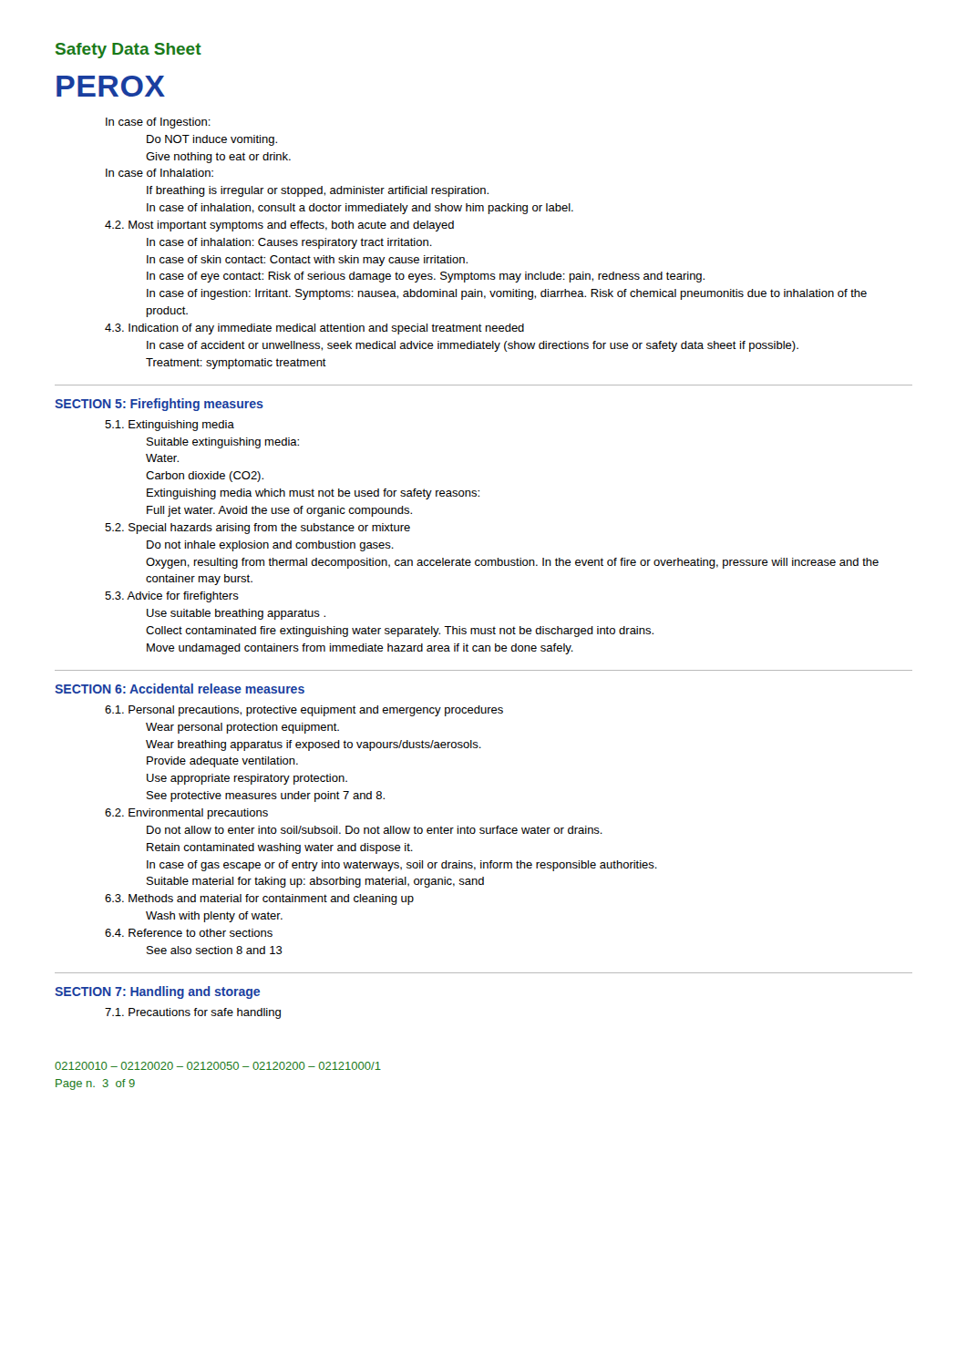Safety Data Sheet
PEROX
In case of Ingestion:
Do NOT induce vomiting.
Give nothing to eat or drink.
In case of Inhalation:
If breathing is irregular or stopped, administer artificial respiration.
In case of inhalation, consult a doctor immediately and show him packing or label.
4.2. Most important symptoms and effects, both acute and delayed
In case of inhalation: Causes respiratory tract irritation.
In case of skin contact: Contact with skin may cause irritation.
In case of eye contact: Risk of serious damage to eyes. Symptoms may include: pain, redness and tearing.
In case of ingestion: Irritant. Symptoms: nausea, abdominal pain, vomiting, diarrhea. Risk of chemical pneumonitis due to inhalation of the product.
4.3. Indication of any immediate medical attention and special treatment needed
In case of accident or unwellness, seek medical advice immediately (show directions for use or safety data sheet if possible).
Treatment: symptomatic treatment
SECTION 5: Firefighting measures
5.1. Extinguishing media
Suitable extinguishing media:
Water.
Carbon dioxide (CO2).
Extinguishing media which must not be used for safety reasons:
Full jet water. Avoid the use of organic compounds.
5.2. Special hazards arising from the substance or mixture
Do not inhale explosion and combustion gases.
Oxygen, resulting from thermal decomposition, can accelerate combustion. In the event of fire or overheating, pressure will increase and the container may burst.
5.3. Advice for firefighters
Use suitable breathing apparatus .
Collect contaminated fire extinguishing water separately. This must not be discharged into drains.
Move undamaged containers from immediate hazard area if it can be done safely.
SECTION 6: Accidental release measures
6.1. Personal precautions, protective equipment and emergency procedures
Wear personal protection equipment.
Wear breathing apparatus if exposed to vapours/dusts/aerosols.
Provide adequate ventilation.
Use appropriate respiratory protection.
See protective measures under point 7 and 8.
6.2. Environmental precautions
Do not allow to enter into soil/subsoil. Do not allow to enter into surface water or drains.
Retain contaminated washing water and dispose it.
In case of gas escape or of entry into waterways, soil or drains, inform the responsible authorities.
Suitable material for taking up: absorbing material, organic, sand
6.3. Methods and material for containment and cleaning up
Wash with plenty of water.
6.4. Reference to other sections
See also section 8 and 13
SECTION 7: Handling and storage
7.1. Precautions for safe handling
02120010 – 02120020 – 02120050 – 02120200 – 02121000/1
Page n. 3 of 9